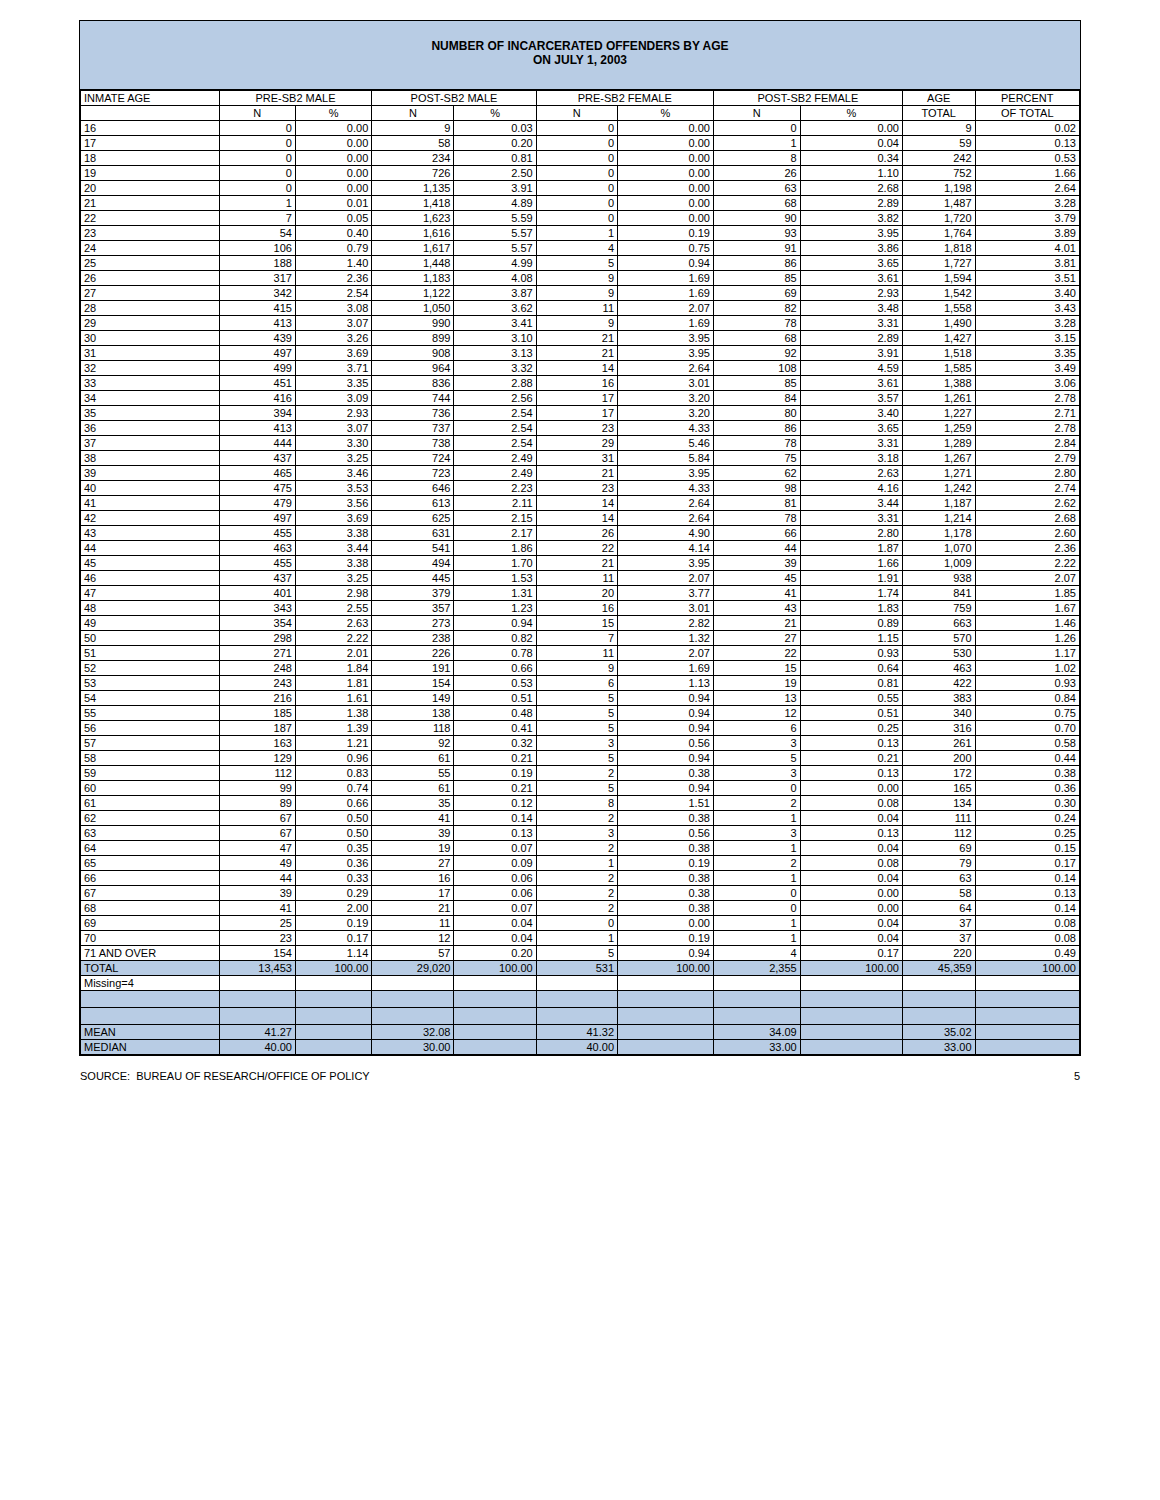NUMBER OF INCARCERATED OFFENDERS BY AGE
ON JULY 1, 2003
| INMATE AGE | PRE-SB2 MALE | POST-SB2 MALE | PRE-SB2 FEMALE | POST-SB2 FEMALE | AGE | PERCENT |
| --- | --- | --- | --- | --- | --- | --- |
| | N | % | N | % | N | % | N | % | TOTAL | OF TOTAL |
| 16 | 0 | 0.00 | 9 | 0.03 | 0 | 0.00 | 0 | 0.00 | 9 | 0.02 |
| 17 | 0 | 0.00 | 58 | 0.20 | 0 | 0.00 | 1 | 0.04 | 59 | 0.13 |
| 18 | 0 | 0.00 | 234 | 0.81 | 0 | 0.00 | 8 | 0.34 | 242 | 0.53 |
| 19 | 0 | 0.00 | 726 | 2.50 | 0 | 0.00 | 26 | 1.10 | 752 | 1.66 |
| 20 | 0 | 0.00 | 1,135 | 3.91 | 0 | 0.00 | 63 | 2.68 | 1,198 | 2.64 |
| 21 | 1 | 0.01 | 1,418 | 4.89 | 0 | 0.00 | 68 | 2.89 | 1,487 | 3.28 |
| 22 | 7 | 0.05 | 1,623 | 5.59 | 0 | 0.00 | 90 | 3.82 | 1,720 | 3.79 |
| 23 | 54 | 0.40 | 1,616 | 5.57 | 1 | 0.19 | 93 | 3.95 | 1,764 | 3.89 |
| 24 | 106 | 0.79 | 1,617 | 5.57 | 4 | 0.75 | 91 | 3.86 | 1,818 | 4.01 |
| 25 | 188 | 1.40 | 1,448 | 4.99 | 5 | 0.94 | 86 | 3.65 | 1,727 | 3.81 |
| 26 | 317 | 2.36 | 1,183 | 4.08 | 9 | 1.69 | 85 | 3.61 | 1,594 | 3.51 |
| 27 | 342 | 2.54 | 1,122 | 3.87 | 9 | 1.69 | 69 | 2.93 | 1,542 | 3.40 |
| 28 | 415 | 3.08 | 1,050 | 3.62 | 11 | 2.07 | 82 | 3.48 | 1,558 | 3.43 |
| 29 | 413 | 3.07 | 990 | 3.41 | 9 | 1.69 | 78 | 3.31 | 1,490 | 3.28 |
| 30 | 439 | 3.26 | 899 | 3.10 | 21 | 3.95 | 68 | 2.89 | 1,427 | 3.15 |
| 31 | 497 | 3.69 | 908 | 3.13 | 21 | 3.95 | 92 | 3.91 | 1,518 | 3.35 |
| 32 | 499 | 3.71 | 964 | 3.32 | 14 | 2.64 | 108 | 4.59 | 1,585 | 3.49 |
| 33 | 451 | 3.35 | 836 | 2.88 | 16 | 3.01 | 85 | 3.61 | 1,388 | 3.06 |
| 34 | 416 | 3.09 | 744 | 2.56 | 17 | 3.20 | 84 | 3.57 | 1,261 | 2.78 |
| 35 | 394 | 2.93 | 736 | 2.54 | 17 | 3.20 | 80 | 3.40 | 1,227 | 2.71 |
| 36 | 413 | 3.07 | 737 | 2.54 | 23 | 4.33 | 86 | 3.65 | 1,259 | 2.78 |
| 37 | 444 | 3.30 | 738 | 2.54 | 29 | 5.46 | 78 | 3.31 | 1,289 | 2.84 |
| 38 | 437 | 3.25 | 724 | 2.49 | 31 | 5.84 | 75 | 3.18 | 1,267 | 2.79 |
| 39 | 465 | 3.46 | 723 | 2.49 | 21 | 3.95 | 62 | 2.63 | 1,271 | 2.80 |
| 40 | 475 | 3.53 | 646 | 2.23 | 23 | 4.33 | 98 | 4.16 | 1,242 | 2.74 |
| 41 | 479 | 3.56 | 613 | 2.11 | 14 | 2.64 | 81 | 3.44 | 1,187 | 2.62 |
| 42 | 497 | 3.69 | 625 | 2.15 | 14 | 2.64 | 78 | 3.31 | 1,214 | 2.68 |
| 43 | 455 | 3.38 | 631 | 2.17 | 26 | 4.90 | 66 | 2.80 | 1,178 | 2.60 |
| 44 | 463 | 3.44 | 541 | 1.86 | 22 | 4.14 | 44 | 1.87 | 1,070 | 2.36 |
| 45 | 455 | 3.38 | 494 | 1.70 | 21 | 3.95 | 39 | 1.66 | 1,009 | 2.22 |
| 46 | 437 | 3.25 | 445 | 1.53 | 11 | 2.07 | 45 | 1.91 | 938 | 2.07 |
| 47 | 401 | 2.98 | 379 | 1.31 | 20 | 3.77 | 41 | 1.74 | 841 | 1.85 |
| 48 | 343 | 2.55 | 357 | 1.23 | 16 | 3.01 | 43 | 1.83 | 759 | 1.67 |
| 49 | 354 | 2.63 | 273 | 0.94 | 15 | 2.82 | 21 | 0.89 | 663 | 1.46 |
| 50 | 298 | 2.22 | 238 | 0.82 | 7 | 1.32 | 27 | 1.15 | 570 | 1.26 |
| 51 | 271 | 2.01 | 226 | 0.78 | 11 | 2.07 | 22 | 0.93 | 530 | 1.17 |
| 52 | 248 | 1.84 | 191 | 0.66 | 9 | 1.69 | 15 | 0.64 | 463 | 1.02 |
| 53 | 243 | 1.81 | 154 | 0.53 | 6 | 1.13 | 19 | 0.81 | 422 | 0.93 |
| 54 | 216 | 1.61 | 149 | 0.51 | 5 | 0.94 | 13 | 0.55 | 383 | 0.84 |
| 55 | 185 | 1.38 | 138 | 0.48 | 5 | 0.94 | 12 | 0.51 | 340 | 0.75 |
| 56 | 187 | 1.39 | 118 | 0.41 | 5 | 0.94 | 6 | 0.25 | 316 | 0.70 |
| 57 | 163 | 1.21 | 92 | 0.32 | 3 | 0.56 | 3 | 0.13 | 261 | 0.58 |
| 58 | 129 | 0.96 | 61 | 0.21 | 5 | 0.94 | 5 | 0.21 | 200 | 0.44 |
| 59 | 112 | 0.83 | 55 | 0.19 | 2 | 0.38 | 3 | 0.13 | 172 | 0.38 |
| 60 | 99 | 0.74 | 61 | 0.21 | 5 | 0.94 | 0 | 0.00 | 165 | 0.36 |
| 61 | 89 | 0.66 | 35 | 0.12 | 8 | 1.51 | 2 | 0.08 | 134 | 0.30 |
| 62 | 67 | 0.50 | 41 | 0.14 | 2 | 0.38 | 1 | 0.04 | 111 | 0.24 |
| 63 | 67 | 0.50 | 39 | 0.13 | 3 | 0.56 | 3 | 0.13 | 112 | 0.25 |
| 64 | 47 | 0.35 | 19 | 0.07 | 2 | 0.38 | 1 | 0.04 | 69 | 0.15 |
| 65 | 49 | 0.36 | 27 | 0.09 | 1 | 0.19 | 2 | 0.08 | 79 | 0.17 |
| 66 | 44 | 0.33 | 16 | 0.06 | 2 | 0.38 | 1 | 0.04 | 63 | 0.14 |
| 67 | 39 | 0.29 | 17 | 0.06 | 2 | 0.38 | 0 | 0.00 | 58 | 0.13 |
| 68 | 41 | 2.00 | 21 | 0.07 | 2 | 0.38 | 0 | 0.00 | 64 | 0.14 |
| 69 | 25 | 0.19 | 11 | 0.04 | 0 | 0.00 | 1 | 0.04 | 37 | 0.08 |
| 70 | 23 | 0.17 | 12 | 0.04 | 1 | 0.19 | 1 | 0.04 | 37 | 0.08 |
| 71 AND OVER | 154 | 1.14 | 57 | 0.20 | 5 | 0.94 | 4 | 0.17 | 220 | 0.49 |
| TOTAL | 13,453 | 100.00 | 29,020 | 100.00 | 531 | 100.00 | 2,355 | 100.00 | 45,359 | 100.00 |
| Missing=4 | | | | | | | | | | |
| MEAN | 41.27 | | 32.08 | | 41.32 | | 34.09 | | 35.02 | |
| MEDIAN | 40.00 | | 30.00 | | 40.00 | | 33.00 | | 33.00 | |
SOURCE: BUREAU OF RESEARCH/OFFICE OF POLICY
5